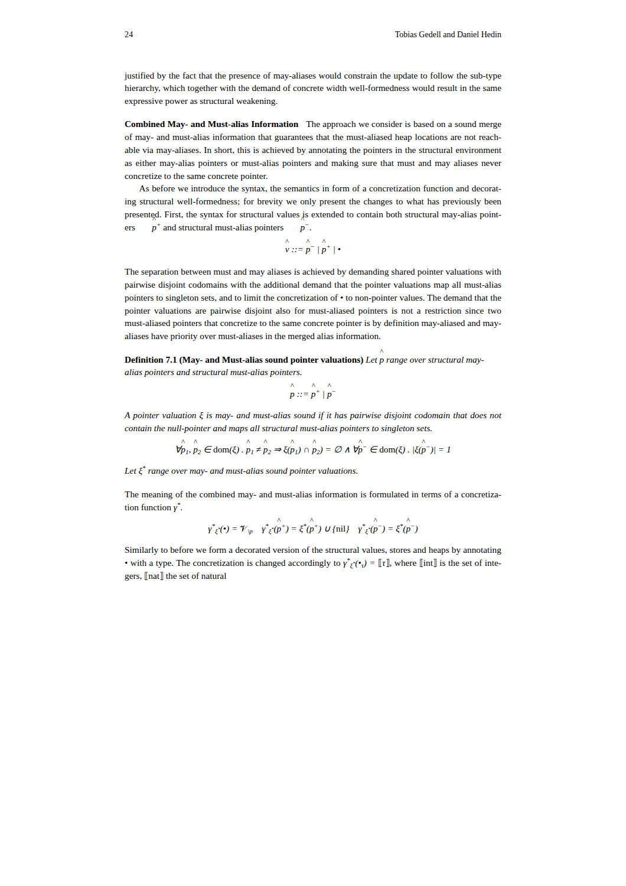24 Tobias Gedell and Daniel Hedin
justified by the fact that the presence of may-aliases would constrain the update to follow the sub-type hierarchy, which together with the demand of concrete width well-formedness would result in the same expressive power as structural weakening.
Combined May- and Must-alias Information The approach we consider is based on a sound merge of may- and must-alias information that guarantees that the must-aliased heap locations are not reachable via may-aliases. In short, this is achieved by annotating the pointers in the structural environment as either may-alias pointers or must-alias pointers and making sure that must and may aliases never concretize to the same concrete pointer.
As before we introduce the syntax, the semantics in form of a concretization function and decorating structural well-formedness; for brevity we only present the changes to what has previously been presented. First, the syntax for structural values is extended to contain both structural may-alias pointers ^p+ and structural must-alias pointers ^p−.
^v ::= ^p− | ^p+ | •
The separation between must and may aliases is achieved by demanding shared pointer valuations with pairwise disjoint codomains with the additional demand that the pointer valuations map all must-alias pointers to singleton sets, and to limit the concretization of • to non-pointer values. The demand that the pointer valuations are pairwise disjoint also for must-aliased pointers is not a restriction since two must-aliased pointers that concretize to the same concrete pointer is by definition may-aliased and may-aliases have priority over must-aliases in the merged alias information.
Definition 7.1 (May- and Must-alias sound pointer valuations) Let ^p range over structural may-alias pointers and structural must-alias pointers.
^p ::= ^p+ | ^p−
A pointer valuation ξ is may- and must-alias sound if it has pairwise disjoint codomain that does not contain the null-pointer and maps all structural must-alias pointers to singleton sets.
∀^p1, ^p2 ∈ dom(ξ) . ^p1 ≠ ^p2 ⇒ ξ(^p1) ∩ ^p2) = ∅ ∧ ∀^p− ∈ dom(ξ) . |ξ(^p−)| = 1
Let ξ* range over may- and must-alias sound pointer valuations.
The meaning of the combined may- and must-alias information is formulated in terms of a concretization function γ*.
γ*ξ*(•) = 𝒱\p γ*ξ*(^p+) = ξ*(^p+) ∪ {nil} γ*ξ*(^p−) = ξ*(^p−)
Similarly to before we form a decorated version of the structural values, stores and heaps by annotating • with a type. The concretization is changed accordingly to γ*ξ*(•τ) = ⟦τ⟧, where ⟦int⟧ is the set of integers, ⟦nat⟧ the set of natural